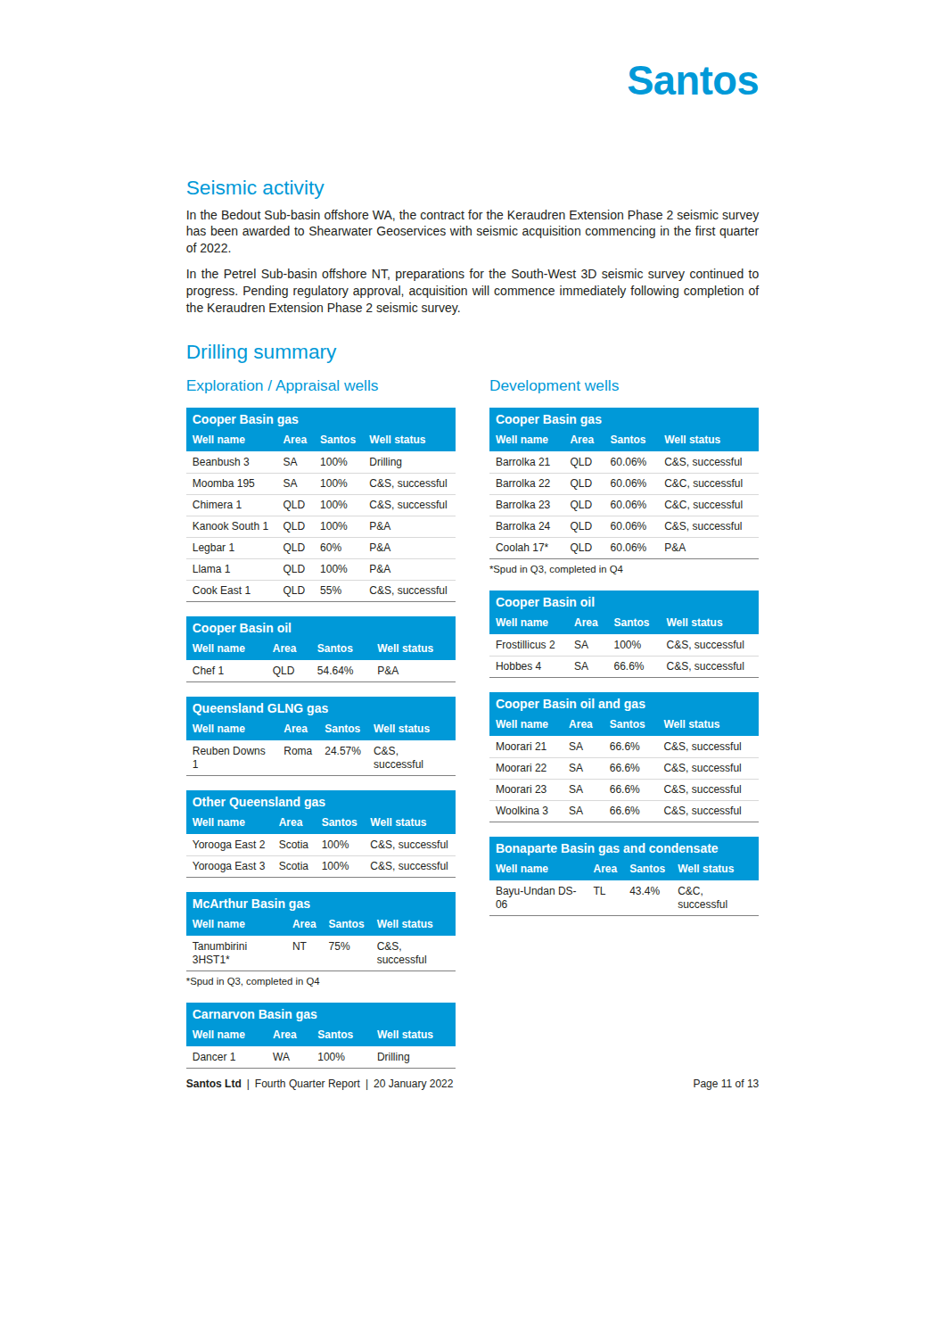Santos
Seismic activity
In the Bedout Sub-basin offshore WA, the contract for the Keraudren Extension Phase 2 seismic survey has been awarded to Shearwater Geoservices with seismic acquisition commencing in the first quarter of 2022.
In the Petrel Sub-basin offshore NT, preparations for the South-West 3D seismic survey continued to progress. Pending regulatory approval, acquisition will commence immediately following completion of the Keraudren Extension Phase 2 seismic survey.
Drilling summary
Exploration / Appraisal wells
Cooper Basin gas
| Well name | Area | Santos | Well status |
| --- | --- | --- | --- |
| Beanbush 3 | SA | 100% | Drilling |
| Moomba 195 | SA | 100% | C&S, successful |
| Chimera 1 | QLD | 100% | C&S, successful |
| Kanook South 1 | QLD | 100% | P&A |
| Legbar 1 | QLD | 60% | P&A |
| Llama 1 | QLD | 100% | P&A |
| Cook East 1 | QLD | 55% | C&S, successful |
Cooper Basin oil
| Well name | Area | Santos | Well status |
| --- | --- | --- | --- |
| Chef 1 | QLD | 54.64% | P&A |
Queensland GLNG gas
| Well name | Area | Santos | Well status |
| --- | --- | --- | --- |
| Reuben Downs 1 | Roma | 24.57% | C&S, successful |
Other Queensland gas
| Well name | Area | Santos | Well status |
| --- | --- | --- | --- |
| Yorooga East 2 | Scotia | 100% | C&S, successful |
| Yorooga East 3 | Scotia | 100% | C&S, successful |
McArthur Basin gas
| Well name | Area | Santos | Well status |
| --- | --- | --- | --- |
| Tanumbirini 3HST1* | NT | 75% | C&S, successful |
*Spud in Q3, completed in Q4
Carnarvon Basin gas
| Well name | Area | Santos | Well status |
| --- | --- | --- | --- |
| Dancer 1 | WA | 100% | Drilling |
Development wells
Cooper Basin gas
| Well name | Area | Santos | Well status |
| --- | --- | --- | --- |
| Barrolka 21 | QLD | 60.06% | C&S, successful |
| Barrolka 22 | QLD | 60.06% | C&C, successful |
| Barrolka 23 | QLD | 60.06% | C&C, successful |
| Barrolka 24 | QLD | 60.06% | C&S, successful |
| Coolah 17* | QLD | 60.06% | P&A |
*Spud in Q3, completed in Q4
Cooper Basin oil
| Well name | Area | Santos | Well status |
| --- | --- | --- | --- |
| Frostillicus 2 | SA | 100% | C&S, successful |
| Hobbes 4 | SA | 66.6% | C&S, successful |
Cooper Basin oil and gas
| Well name | Area | Santos | Well status |
| --- | --- | --- | --- |
| Moorari 21 | SA | 66.6% | C&S, successful |
| Moorari 22 | SA | 66.6% | C&S, successful |
| Moorari 23 | SA | 66.6% | C&S, successful |
| Woolkina 3 | SA | 66.6% | C&S, successful |
Bonaparte Basin gas and condensate
| Well name | Area | Santos | Well status |
| --- | --- | --- | --- |
| Bayu-Undan DS-06 | TL | 43.4% | C&C, successful |
Santos Ltd|Fourth Quarter Report|20 January 2022
Page 11 of 13